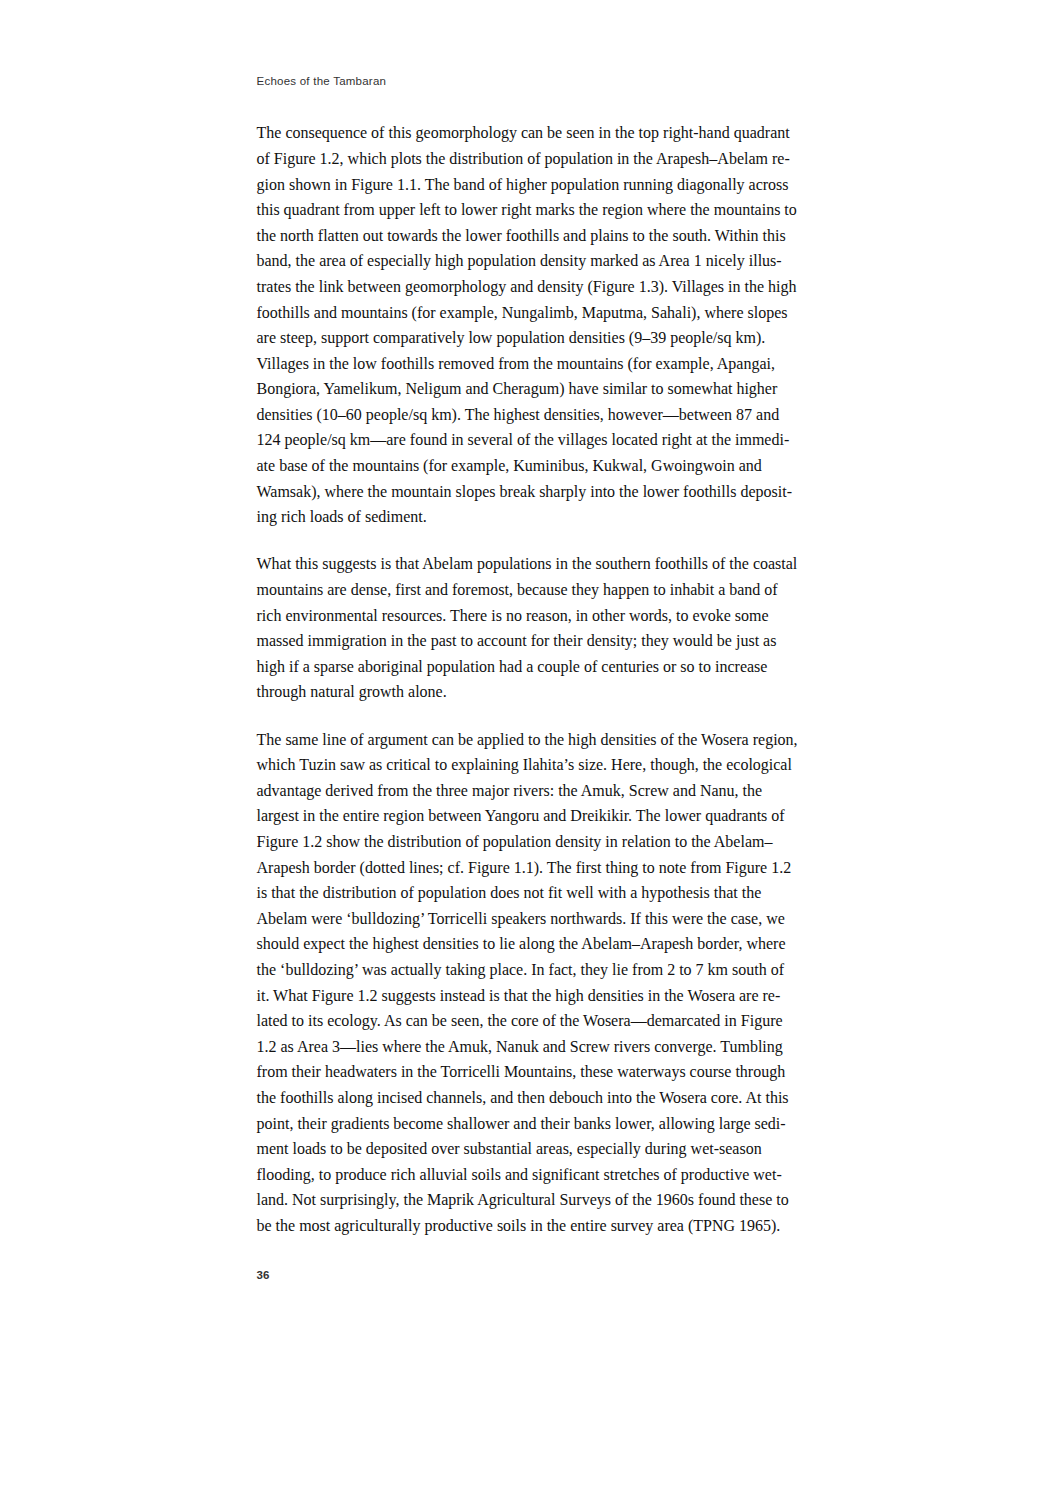Echoes of the Tambaran
The consequence of this geomorphology can be seen in the top right-hand quadrant of Figure 1.2, which plots the distribution of population in the Arapesh–Abelam region shown in Figure 1.1. The band of higher population running diagonally across this quadrant from upper left to lower right marks the region where the mountains to the north flatten out towards the lower foothills and plains to the south. Within this band, the area of especially high population density marked as Area 1 nicely illustrates the link between geomorphology and density (Figure 1.3). Villages in the high foothills and mountains (for example, Nungalimb, Maputma, Sahali), where slopes are steep, support comparatively low population densities (9–39 people/sq km). Villages in the low foothills removed from the mountains (for example, Apangai, Bongiora, Yamelikum, Neligum and Cheragum) have similar to somewhat higher densities (10–60 people/sq km). The highest densities, however—between 87 and 124 people/sq km—are found in several of the villages located right at the immediate base of the mountains (for example, Kuminibus, Kukwal, Gwoingwoin and Wamsak), where the mountain slopes break sharply into the lower foothills depositing rich loads of sediment.
What this suggests is that Abelam populations in the southern foothills of the coastal mountains are dense, first and foremost, because they happen to inhabit a band of rich environmental resources. There is no reason, in other words, to evoke some massed immigration in the past to account for their density; they would be just as high if a sparse aboriginal population had a couple of centuries or so to increase through natural growth alone.
The same line of argument can be applied to the high densities of the Wosera region, which Tuzin saw as critical to explaining Ilahita’s size. Here, though, the ecological advantage derived from the three major rivers: the Amuk, Screw and Nanu, the largest in the entire region between Yangoru and Dreikikir. The lower quadrants of Figure 1.2 show the distribution of population density in relation to the Abelam–Arapesh border (dotted lines; cf. Figure 1.1). The first thing to note from Figure 1.2 is that the distribution of population does not fit well with a hypothesis that the Abelam were ‘bulldozing’ Torricelli speakers northwards. If this were the case, we should expect the highest densities to lie along the Abelam–Arapesh border, where the ‘bulldozing’ was actually taking place. In fact, they lie from 2 to 7 km south of it. What Figure 1.2 suggests instead is that the high densities in the Wosera are related to its ecology. As can be seen, the core of the Wosera—demarcated in Figure 1.2 as Area 3—lies where the Amuk, Nanuk and Screw rivers converge. Tumbling from their headwaters in the Torricelli Mountains, these waterways course through the foothills along incised channels, and then debouch into the Wosera core. At this point, their gradients become shallower and their banks lower, allowing large sediment loads to be deposited over substantial areas, especially during wet-season flooding, to produce rich alluvial soils and significant stretches of productive wetland. Not surprisingly, the Maprik Agricultural Surveys of the 1960s found these to be the most agriculturally productive soils in the entire survey area (TPNG 1965).
36